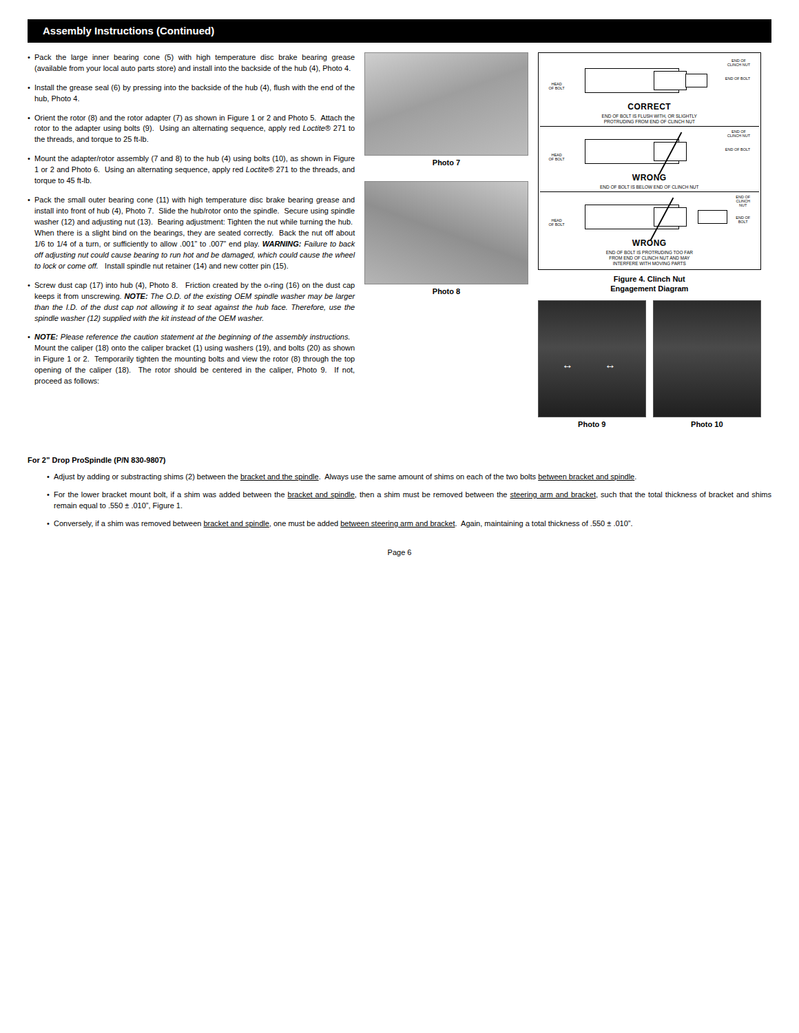Assembly Instructions (Continued)
Pack the large inner bearing cone (5) with high temperature disc brake bearing grease (available from your local auto parts store) and install into the backside of the hub (4), Photo 4.
Install the grease seal (6) by pressing into the backside of the hub (4), flush with the end of the hub, Photo 4.
Orient the rotor (8) and the rotor adapter (7) as shown in Figure 1 or 2 and Photo 5. Attach the rotor to the adapter using bolts (9). Using an alternating sequence, apply red Loctite® 271 to the threads, and torque to 25 ft-lb.
Mount the adapter/rotor assembly (7 and 8) to the hub (4) using bolts (10), as shown in Figure 1 or 2 and Photo 6. Using an alternating sequence, apply red Loctite® 271 to the threads, and torque to 45 ft-lb.
Pack the small outer bearing cone (11) with high temperature disc brake bearing grease and install into front of hub (4), Photo 7. Slide the hub/rotor onto the spindle. Secure using spindle washer (12) and adjusting nut (13). Bearing adjustment: Tighten the nut while turning the hub. When there is a slight bind on the bearings, they are seated correctly. Back the nut off about 1/6 to 1/4 of a turn, or sufficiently to allow .001” to .007” end play. WARNING: Failure to back off adjusting nut could cause bearing to run hot and be damaged, which could cause the wheel to lock or come off. Install spindle nut retainer (14) and new cotter pin (15).
Screw dust cap (17) into hub (4), Photo 8. Friction created by the o-ring (16) on the dust cap keeps it from unscrewing. NOTE: The O.D. of the existing OEM spindle washer may be larger than the I.D. of the dust cap not allowing it to seat against the hub face. Therefore, use the spindle washer (12) supplied with the kit instead of the OEM washer.
NOTE: Please reference the caution statement at the beginning of the assembly instructions. Mount the caliper (18) onto the caliper bracket (1) using washers (19), and bolts (20) as shown in Figure 1 or 2. Temporarily tighten the mounting bolts and view the rotor (8) through the top opening of the caliper (18). The rotor should be centered in the caliper, Photo 9. If not, proceed as follows:
Photo 7
Photo 8
END OF
CLINCH NUT END OF BOLT HEAD
OF BOLT
CORRECT
END OF BOLT IS FLUSH WITH, OR SLIGHTLY
PROTRUDING FROM END OF CLINCH NUT
END OF
CLINCH NUT END OF BOLT HEAD
OF BOLT
WRONG
END OF BOLT IS BELOW END OF CLINCH NUT
END OF
CLINCH
NUT END OF
BOLT HEAD
OF BOLT
WRONG
END OF BOLT IS PROTRUDING TOO FAR
FROM END OF CLINCH NUT AND MAY
INTERFERE WITH MOVING PARTS
Figure 4. Clinch Nut
Engagement Diagram
↔ ↔
Photo 9
Photo 10
For 2” Drop ProSpindle (P/N 830-9807)
Adjust by adding or substracting shims (2) between the bracket and the spindle. Always use the same amount of shims on each of the two bolts between bracket and spindle.
For the lower bracket mount bolt, if a shim was added between the bracket and spindle, then a shim must be removed between the steering arm and bracket, such that the total thickness of bracket and shims remain equal to .550 ± .010”, Figure 1.
Conversely, if a shim was removed between bracket and spindle, one must be added between steering arm and bracket. Again, maintaining a total thickness of .550 ± .010”.
Page 6